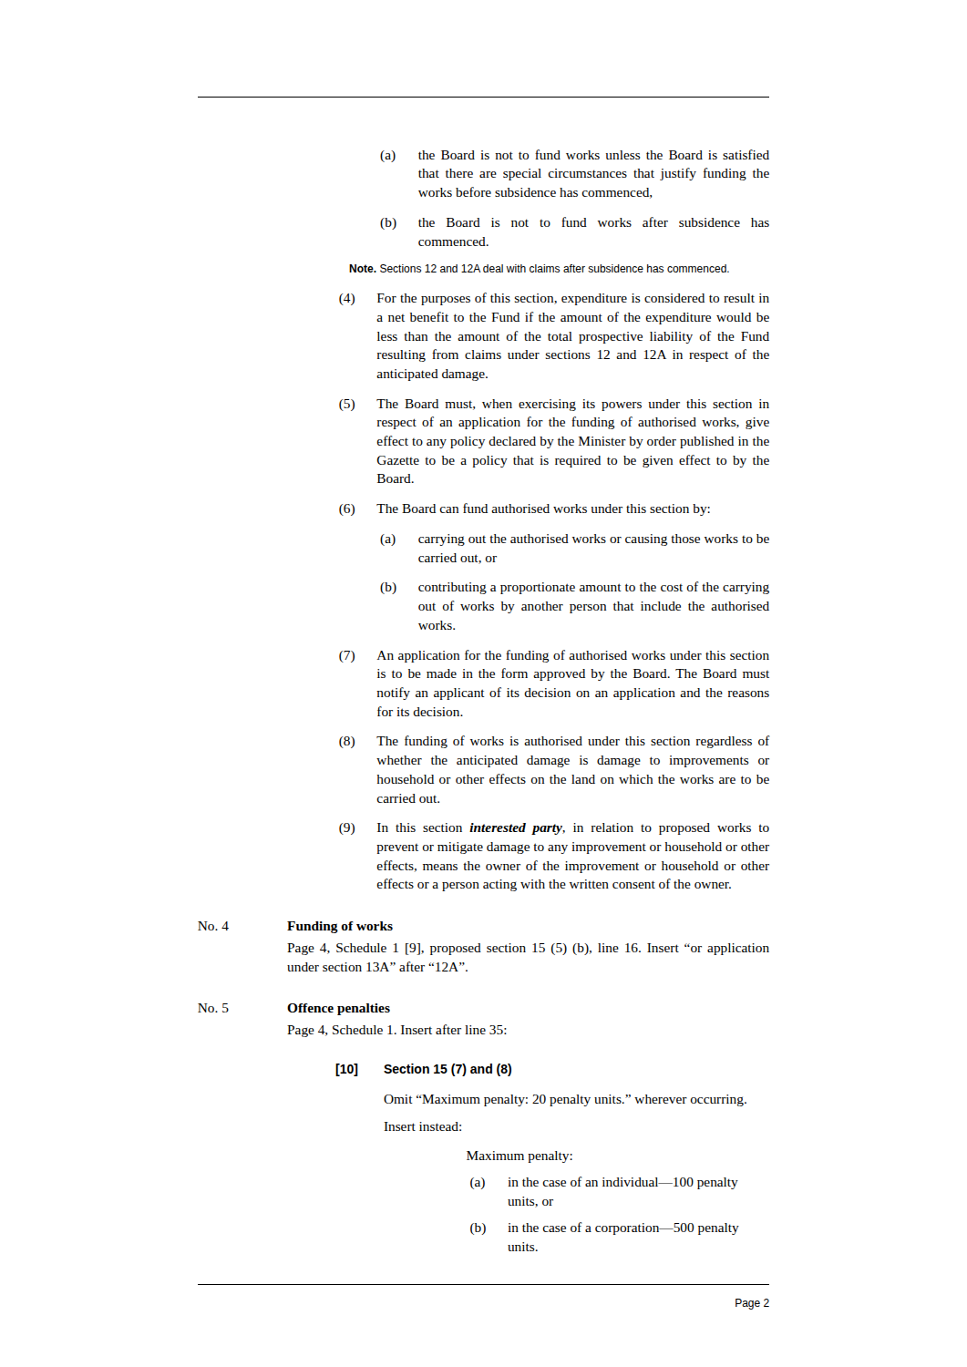(a) the Board is not to fund works unless the Board is satisfied that there are special circumstances that justify funding the works before subsidence has commenced,
(b) the Board is not to fund works after subsidence has commenced.
Note. Sections 12 and 12A deal with claims after subsidence has commenced.
(4) For the purposes of this section, expenditure is considered to result in a net benefit to the Fund if the amount of the expenditure would be less than the amount of the total prospective liability of the Fund resulting from claims under sections 12 and 12A in respect of the anticipated damage.
(5) The Board must, when exercising its powers under this section in respect of an application for the funding of authorised works, give effect to any policy declared by the Minister by order published in the Gazette to be a policy that is required to be given effect to by the Board.
(6) The Board can fund authorised works under this section by:
(a) carrying out the authorised works or causing those works to be carried out, or
(b) contributing a proportionate amount to the cost of the carrying out of works by another person that include the authorised works.
(7) An application for the funding of authorised works under this section is to be made in the form approved by the Board. The Board must notify an applicant of its decision on an application and the reasons for its decision.
(8) The funding of works is authorised under this section regardless of whether the anticipated damage is damage to improvements or household or other effects on the land on which the works are to be carried out.
(9) In this section interested party, in relation to proposed works to prevent or mitigate damage to any improvement or household or other effects, means the owner of the improvement or household or other effects or a person acting with the written consent of the owner.
No. 4
Funding of works
Page 4, Schedule 1 [9], proposed section 15 (5) (b), line 16. Insert “or application under section 13A” after “12A”.
No. 5
Offence penalties
Page 4, Schedule 1. Insert after line 35:
[10] Section 15 (7) and (8)
Omit “Maximum penalty: 20 penalty units.” wherever occurring.
Insert instead:
Maximum penalty:
(a) in the case of an individual—100 penalty units, or
(b) in the case of a corporation—500 penalty units.
Page 2